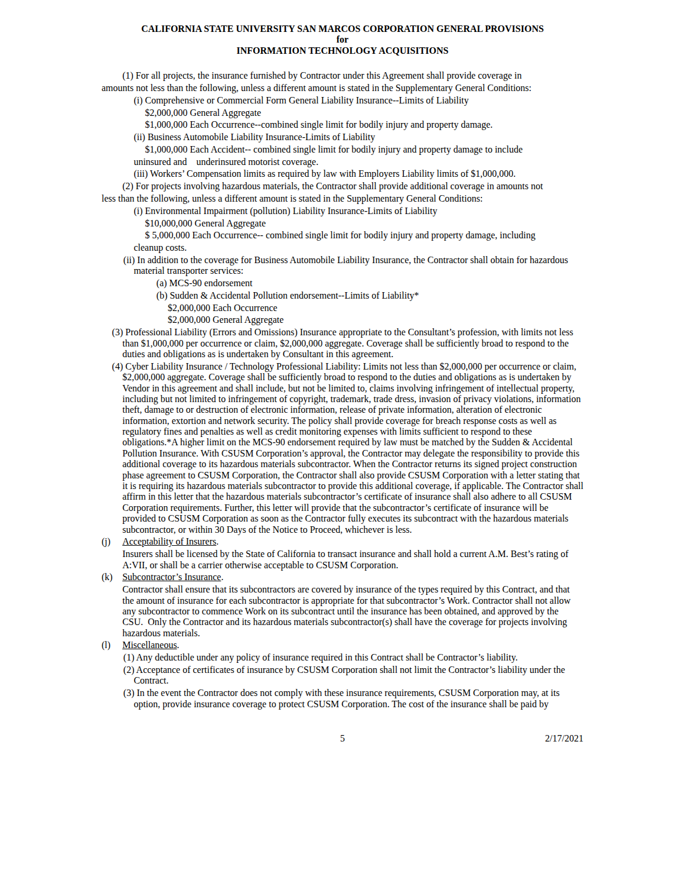CALIFORNIA STATE UNIVERSITY SAN MARCOS CORPORATION GENERAL PROVISIONS for INFORMATION TECHNOLOGY ACQUISITIONS
(1) For all projects, the insurance furnished by Contractor under this Agreement shall provide coverage in
amounts not less than the following, unless a different amount is stated in the Supplementary General Conditions:
(i) Comprehensive or Commercial Form General Liability Insurance--Limits of Liability
$2,000,000 General Aggregate
$1,000,000 Each Occurrence--combined single limit for bodily injury and property damage.
(ii) Business Automobile Liability Insurance-Limits of Liability
$1,000,000 Each Accident-- combined single limit for bodily injury and property damage to include
uninsured and underinsured motorist coverage.
(iii) Workers’ Compensation limits as required by law with Employers Liability limits of $1,000,000.
(2) For projects involving hazardous materials, the Contractor shall provide additional coverage in amounts not
less than the following, unless a different amount is stated in the Supplementary General Conditions:
(i) Environmental Impairment (pollution) Liability Insurance-Limits of Liability
$10,000,000 General Aggregate
$ 5,000,000 Each Occurrence-- combined single limit for bodily injury and property damage, including
cleanup costs.
(ii) In addition to the coverage for Business Automobile Liability Insurance, the Contractor shall obtain for hazardous material transporter services:
(a) MCS-90 endorsement
(b) Sudden & Accidental Pollution endorsement--Limits of Liability*
$2,000,000 Each Occurrence
$2,000,000 General Aggregate
(3) Professional Liability (Errors and Omissions) Insurance appropriate to the Consultant’s profession, with limits not less than $1,000,000 per occurrence or claim, $2,000,000 aggregate. Coverage shall be sufficiently broad to respond to the duties and obligations as is undertaken by Consultant in this agreement.
(4) Cyber Liability Insurance / Technology Professional Liability: Limits not less than $2,000,000 per occurrence or claim, $2,000,000 aggregate. Coverage shall be sufficiently broad to respond to the duties and obligations as is undertaken by Vendor in this agreement and shall include, but not be limited to, claims involving infringement of intellectual property, including but not limited to infringement of copyright, trademark, trade dress, invasion of privacy violations, information theft, damage to or destruction of electronic information, release of private information, alteration of electronic information, extortion and network security. The policy shall provide coverage for breach response costs as well as regulatory fines and penalties as well as credit monitoring expenses with limits sufficient to respond to these obligations.*A higher limit on the MCS-90 endorsement required by law must be matched by the Sudden & Accidental Pollution Insurance. With CSUSM Corporation’s approval, the Contractor may delegate the responsibility to provide this additional coverage to its hazardous materials subcontractor. When the Contractor returns its signed project construction phase agreement to CSUSM Corporation, the Contractor shall also provide CSUSM Corporation with a letter stating that it is requiring its hazardous materials subcontractor to provide this additional coverage, if applicable. The Contractor shall affirm in this letter that the hazardous materials subcontractor’s certificate of insurance shall also adhere to all CSUSM Corporation requirements. Further, this letter will provide that the subcontractor’s certificate of insurance will be provided to CSUSM Corporation as soon as the Contractor fully executes its subcontract with the hazardous materials subcontractor, or within 30 Days of the Notice to Proceed, whichever is less.
(j) Acceptability of Insurers.
Insurers shall be licensed by the State of California to transact insurance and shall hold a current A.M. Best’s rating of A:VII, or shall be a carrier otherwise acceptable to CSUSM Corporation.
(k) Subcontractor’s Insurance.
Contractor shall ensure that its subcontractors are covered by insurance of the types required by this Contract, and that the amount of insurance for each subcontractor is appropriate for that subcontractor’s Work. Contractor shall not allow any subcontractor to commence Work on its subcontract until the insurance has been obtained, and approved by the CSU. Only the Contractor and its hazardous materials subcontractor(s) shall have the coverage for projects involving hazardous materials.
(l) Miscellaneous.
(1) Any deductible under any policy of insurance required in this Contract shall be Contractor’s liability.
(2) Acceptance of certificates of insurance by CSUSM Corporation shall not limit the Contractor’s liability under the Contract.
(3) In the event the Contractor does not comply with these insurance requirements, CSUSM Corporation may, at its option, provide insurance coverage to protect CSUSM Corporation. The cost of the insurance shall be paid by
5 2/17/2021